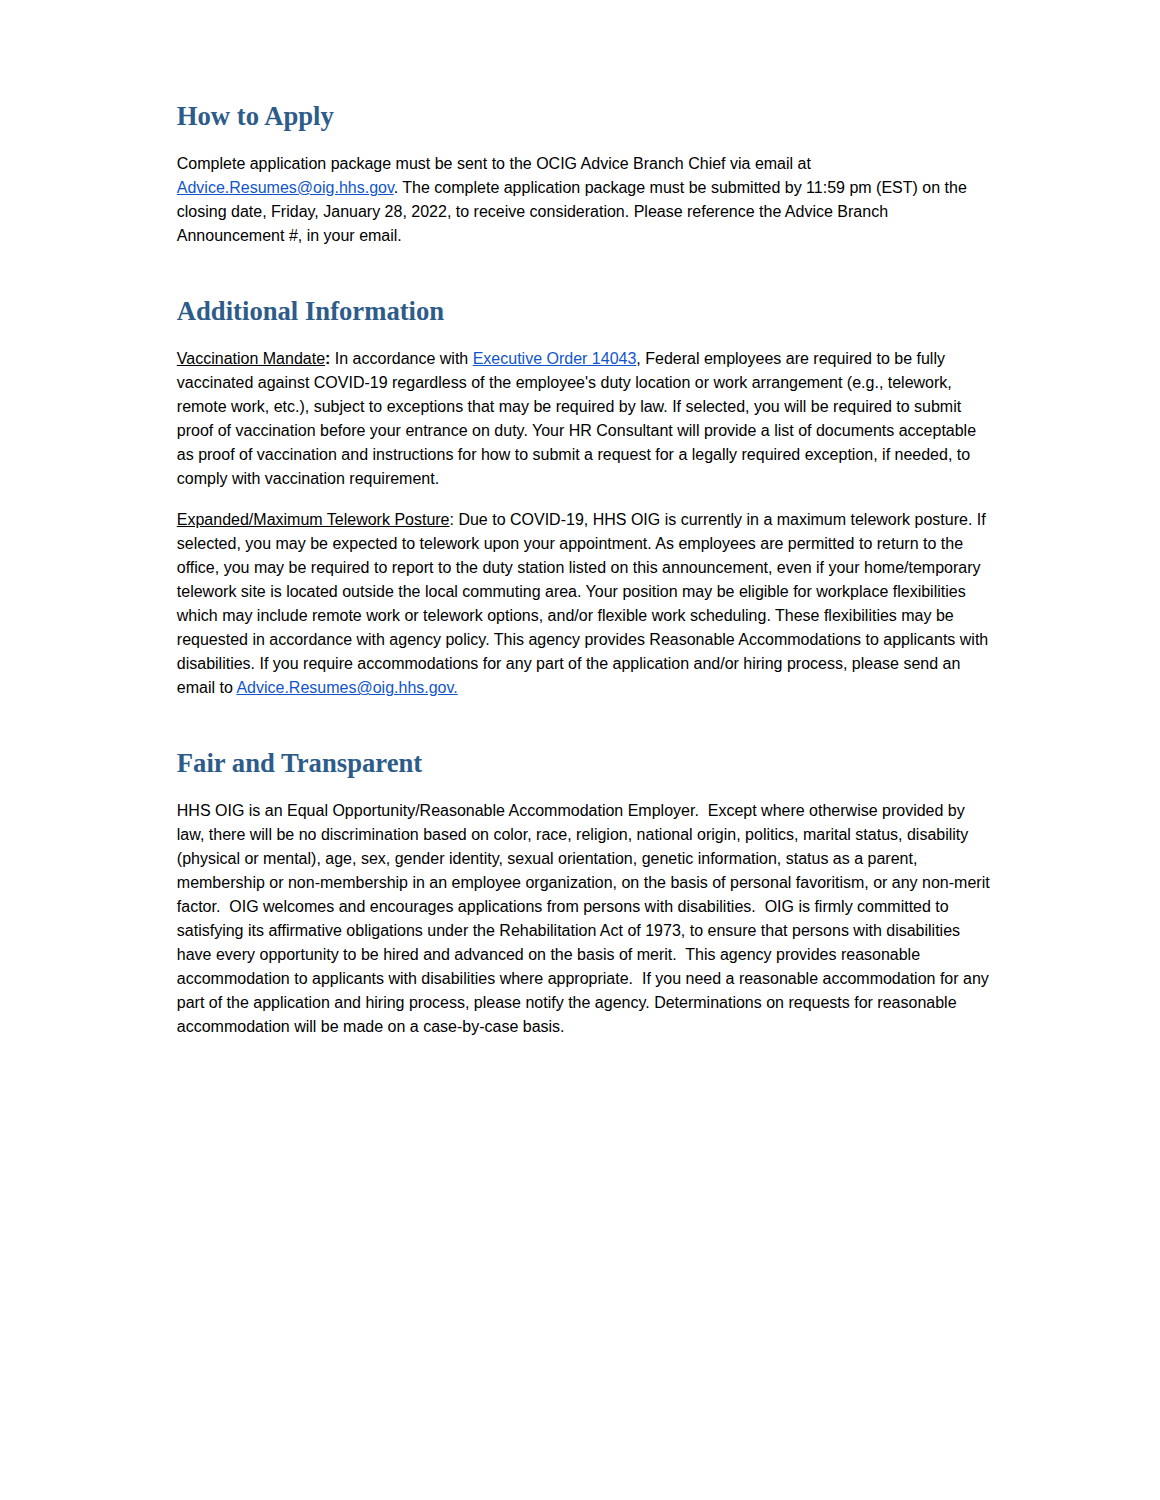How to Apply
Complete application package must be sent to the OCIG Advice Branch Chief via email at Advice.Resumes@oig.hhs.gov. The complete application package must be submitted by 11:59 pm (EST) on the closing date, Friday, January 28, 2022, to receive consideration. Please reference the Advice Branch Announcement #, in your email.
Additional Information
Vaccination Mandate: In accordance with Executive Order 14043, Federal employees are required to be fully vaccinated against COVID-19 regardless of the employee's duty location or work arrangement (e.g., telework, remote work, etc.), subject to exceptions that may be required by law. If selected, you will be required to submit proof of vaccination before your entrance on duty. Your HR Consultant will provide a list of documents acceptable as proof of vaccination and instructions for how to submit a request for a legally required exception, if needed, to comply with vaccination requirement.
Expanded/Maximum Telework Posture: Due to COVID-19, HHS OIG is currently in a maximum telework posture. If selected, you may be expected to telework upon your appointment. As employees are permitted to return to the office, you may be required to report to the duty station listed on this announcement, even if your home/temporary telework site is located outside the local commuting area. Your position may be eligible for workplace flexibilities which may include remote work or telework options, and/or flexible work scheduling. These flexibilities may be requested in accordance with agency policy. This agency provides Reasonable Accommodations to applicants with disabilities. If you require accommodations for any part of the application and/or hiring process, please send an email to Advice.Resumes@oig.hhs.gov.
Fair and Transparent
HHS OIG is an Equal Opportunity/Reasonable Accommodation Employer. Except where otherwise provided by law, there will be no discrimination based on color, race, religion, national origin, politics, marital status, disability (physical or mental), age, sex, gender identity, sexual orientation, genetic information, status as a parent, membership or non-membership in an employee organization, on the basis of personal favoritism, or any non-merit factor. OIG welcomes and encourages applications from persons with disabilities. OIG is firmly committed to satisfying its affirmative obligations under the Rehabilitation Act of 1973, to ensure that persons with disabilities have every opportunity to be hired and advanced on the basis of merit. This agency provides reasonable accommodation to applicants with disabilities where appropriate. If you need a reasonable accommodation for any part of the application and hiring process, please notify the agency. Determinations on requests for reasonable accommodation will be made on a case-by-case basis.